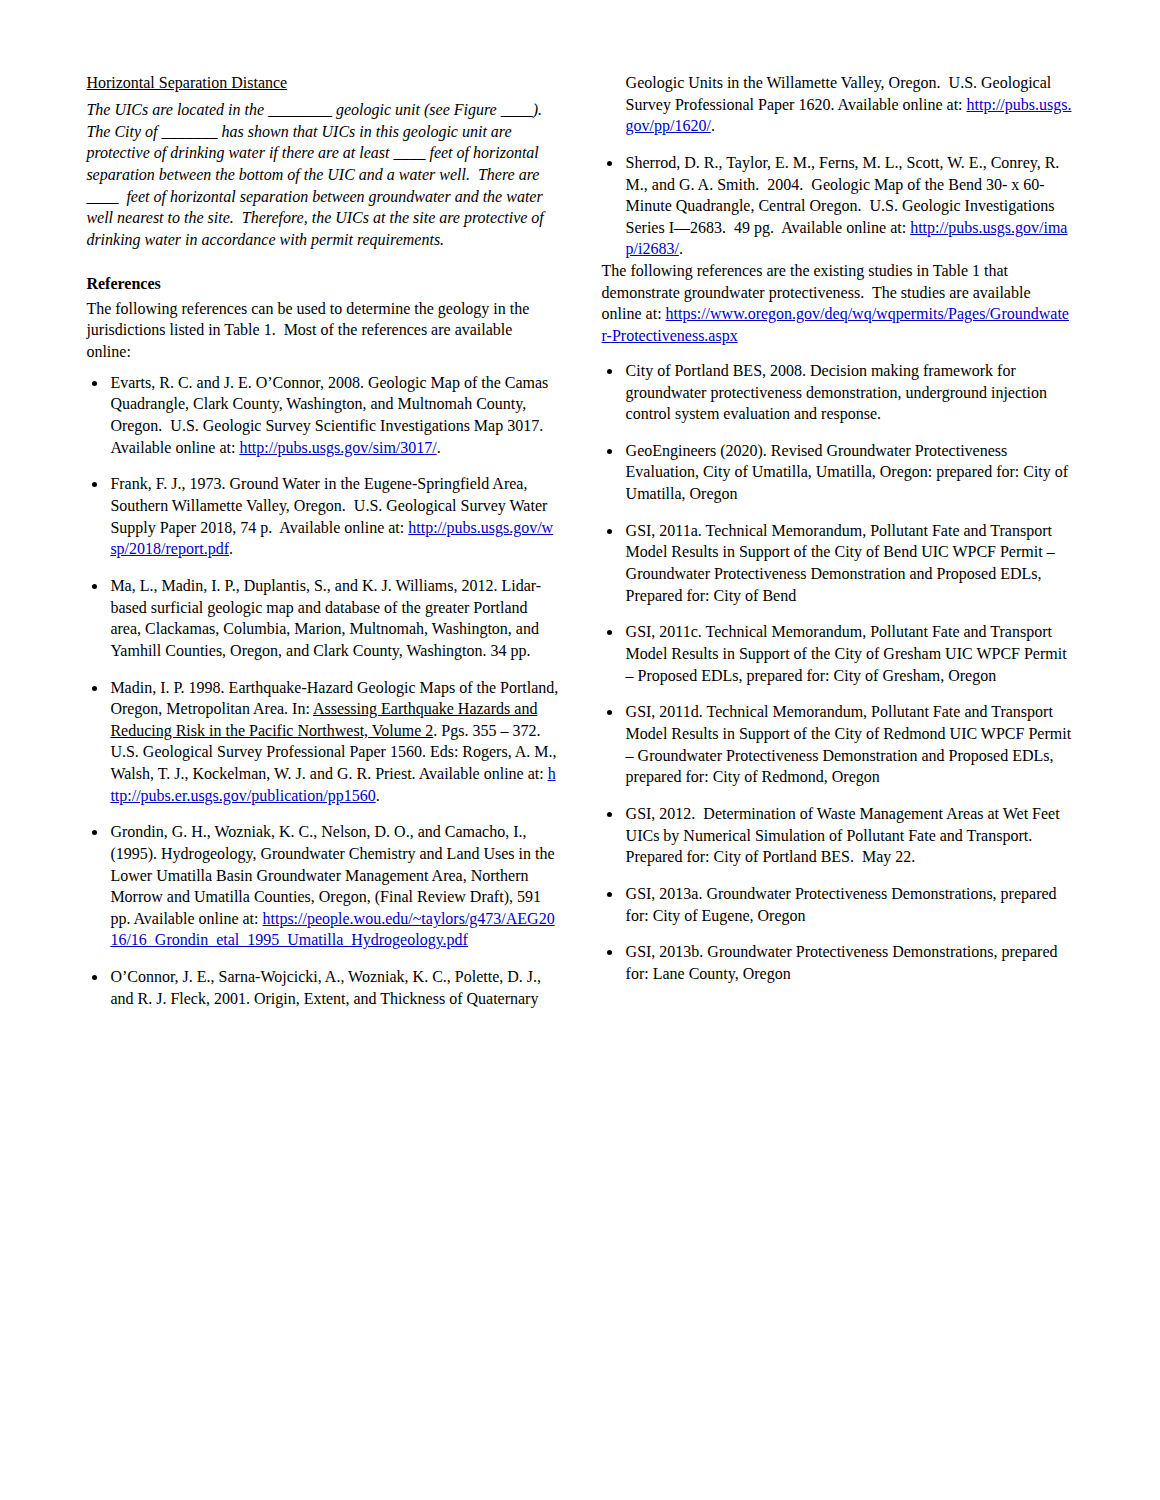Horizontal Separation Distance
The UICs are located in the ________ geologic unit (see Figure ____). The City of _______ has shown that UICs in this geologic unit are protective of drinking water if there are at least ____ feet of horizontal separation between the bottom of the UIC and a water well. There are ____ feet of horizontal separation between groundwater and the water well nearest to the site. Therefore, the UICs at the site are protective of drinking water in accordance with permit requirements.
References
The following references can be used to determine the geology in the jurisdictions listed in Table 1. Most of the references are available online:
Evarts, R. C. and J. E. O’Connor, 2008. Geologic Map of the Camas Quadrangle, Clark County, Washington, and Multnomah County, Oregon. U.S. Geologic Survey Scientific Investigations Map 3017. Available online at: http://pubs.usgs.gov/sim/3017/.
Frank, F. J., 1973. Ground Water in the Eugene-Springfield Area, Southern Willamette Valley, Oregon. U.S. Geological Survey Water Supply Paper 2018, 74 p. Available online at: http://pubs.usgs.gov/wsp/2018/report.pdf.
Ma, L., Madin, I. P., Duplantis, S., and K. J. Williams, 2012. Lidar-based surficial geologic map and database of the greater Portland area, Clackamas, Columbia, Marion, Multnomah, Washington, and Yamhill Counties, Oregon, and Clark County, Washington. 34 pp.
Madin, I. P. 1998. Earthquake-Hazard Geologic Maps of the Portland, Oregon, Metropolitan Area. In: Assessing Earthquake Hazards and Reducing Risk in the Pacific Northwest, Volume 2. Pgs. 355 – 372. U.S. Geological Survey Professional Paper 1560. Eds: Rogers, A. M., Walsh, T. J., Kockelman, W. J. and G. R. Priest. Available online at: http://pubs.er.usgs.gov/publication/pp1560.
Grondin, G. H., Wozniak, K. C., Nelson, D. O., and Camacho, I., (1995). Hydrogeology, Groundwater Chemistry and Land Uses in the Lower Umatilla Basin Groundwater Management Area, Northern Morrow and Umatilla Counties, Oregon, (Final Review Draft), 591 pp. Available online at: https://people.wou.edu/~taylors/g473/AEG2016/16_Grondin_etal_1995_Umatilla_Hydrogeology.pdf
O’Connor, J. E., Sarna-Wojcicki, A., Wozniak, K. C., Polette, D. J., and R. J. Fleck, 2001. Origin, Extent, and Thickness of Quaternary Geologic Units in the Willamette Valley, Oregon. U.S. Geological Survey Professional Paper 1620. Available online at: http://pubs.usgs.gov/pp/1620/.
Sherrod, D. R., Taylor, E. M., Ferns, M. L., Scott, W. E., Conrey, R. M., and G. A. Smith. 2004. Geologic Map of the Bend 30- x 60-Minute Quadrangle, Central Oregon. U.S. Geologic Investigations Series I—2683. 49 pg. Available online at: http://pubs.usgs.gov/imap/i2683/.
The following references are the existing studies in Table 1 that demonstrate groundwater protectiveness. The studies are available online at: https://www.oregon.gov/deq/wq/wqpermits/Pages/Groundwater-Protectiveness.aspx
City of Portland BES, 2008. Decision making framework for groundwater protectiveness demonstration, underground injection control system evaluation and response.
GeoEngineers (2020). Revised Groundwater Protectiveness Evaluation, City of Umatilla, Umatilla, Oregon: prepared for: City of Umatilla, Oregon
GSI, 2011a. Technical Memorandum, Pollutant Fate and Transport Model Results in Support of the City of Bend UIC WPCF Permit – Groundwater Protectiveness Demonstration and Proposed EDLs, Prepared for: City of Bend
GSI, 2011c. Technical Memorandum, Pollutant Fate and Transport Model Results in Support of the City of Gresham UIC WPCF Permit – Proposed EDLs, prepared for: City of Gresham, Oregon
GSI, 2011d. Technical Memorandum, Pollutant Fate and Transport Model Results in Support of the City of Redmond UIC WPCF Permit – Groundwater Protectiveness Demonstration and Proposed EDLs, prepared for: City of Redmond, Oregon
GSI, 2012. Determination of Waste Management Areas at Wet Feet UICs by Numerical Simulation of Pollutant Fate and Transport. Prepared for: City of Portland BES. May 22.
GSI, 2013a. Groundwater Protectiveness Demonstrations, prepared for: City of Eugene, Oregon
GSI, 2013b. Groundwater Protectiveness Demonstrations, prepared for: Lane County, Oregon